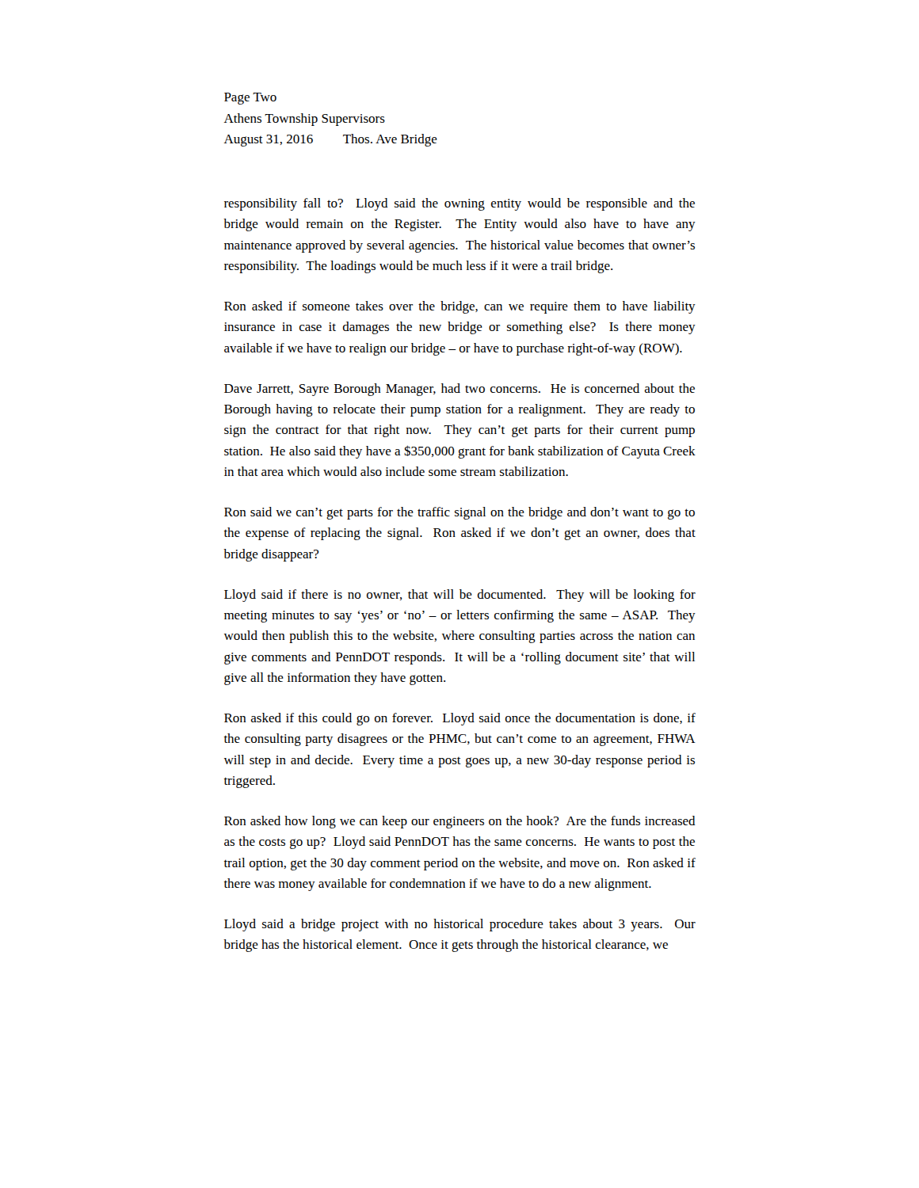Page Two
Athens Township Supervisors
August 31, 2016 Thos. Ave Bridge
responsibility fall to? Lloyd said the owning entity would be responsible and the bridge would remain on the Register. The Entity would also have to have any maintenance approved by several agencies. The historical value becomes that owner’s responsibility. The loadings would be much less if it were a trail bridge.
Ron asked if someone takes over the bridge, can we require them to have liability insurance in case it damages the new bridge or something else? Is there money available if we have to realign our bridge – or have to purchase right-of-way (ROW).
Dave Jarrett, Sayre Borough Manager, had two concerns. He is concerned about the Borough having to relocate their pump station for a realignment. They are ready to sign the contract for that right now. They can’t get parts for their current pump station. He also said they have a $350,000 grant for bank stabilization of Cayuta Creek in that area which would also include some stream stabilization.
Ron said we can’t get parts for the traffic signal on the bridge and don’t want to go to the expense of replacing the signal. Ron asked if we don’t get an owner, does that bridge disappear?
Lloyd said if there is no owner, that will be documented. They will be looking for meeting minutes to say ‘yes’ or ‘no’ – or letters confirming the same – ASAP. They would then publish this to the website, where consulting parties across the nation can give comments and PennDOT responds. It will be a ‘rolling document site’ that will give all the information they have gotten.
Ron asked if this could go on forever. Lloyd said once the documentation is done, if the consulting party disagrees or the PHMC, but can’t come to an agreement, FHWA will step in and decide. Every time a post goes up, a new 30-day response period is triggered.
Ron asked how long we can keep our engineers on the hook? Are the funds increased as the costs go up? Lloyd said PennDOT has the same concerns. He wants to post the trail option, get the 30 day comment period on the website, and move on. Ron asked if there was money available for condemnation if we have to do a new alignment.
Lloyd said a bridge project with no historical procedure takes about 3 years. Our bridge has the historical element. Once it gets through the historical clearance, we